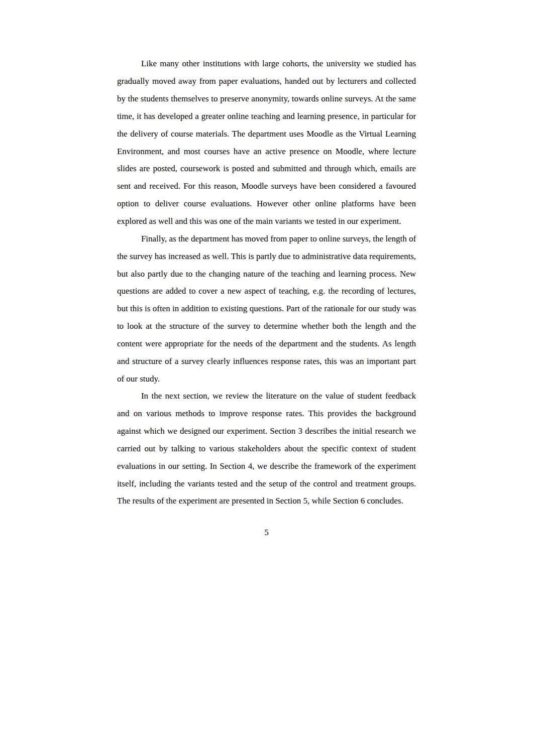Like many other institutions with large cohorts, the university we studied has gradually moved away from paper evaluations, handed out by lecturers and collected by the students themselves to preserve anonymity, towards online surveys. At the same time, it has developed a greater online teaching and learning presence, in particular for the delivery of course materials. The department uses Moodle as the Virtual Learning Environment, and most courses have an active presence on Moodle, where lecture slides are posted, coursework is posted and submitted and through which, emails are sent and received. For this reason, Moodle surveys have been considered a favoured option to deliver course evaluations. However other online platforms have been explored as well and this was one of the main variants we tested in our experiment.
Finally, as the department has moved from paper to online surveys, the length of the survey has increased as well. This is partly due to administrative data requirements, but also partly due to the changing nature of the teaching and learning process. New questions are added to cover a new aspect of teaching, e.g. the recording of lectures, but this is often in addition to existing questions. Part of the rationale for our study was to look at the structure of the survey to determine whether both the length and the content were appropriate for the needs of the department and the students. As length and structure of a survey clearly influences response rates, this was an important part of our study.
In the next section, we review the literature on the value of student feedback and on various methods to improve response rates. This provides the background against which we designed our experiment. Section 3 describes the initial research we carried out by talking to various stakeholders about the specific context of student evaluations in our setting. In Section 4, we describe the framework of the experiment itself, including the variants tested and the setup of the control and treatment groups. The results of the experiment are presented in Section 5, while Section 6 concludes.
5